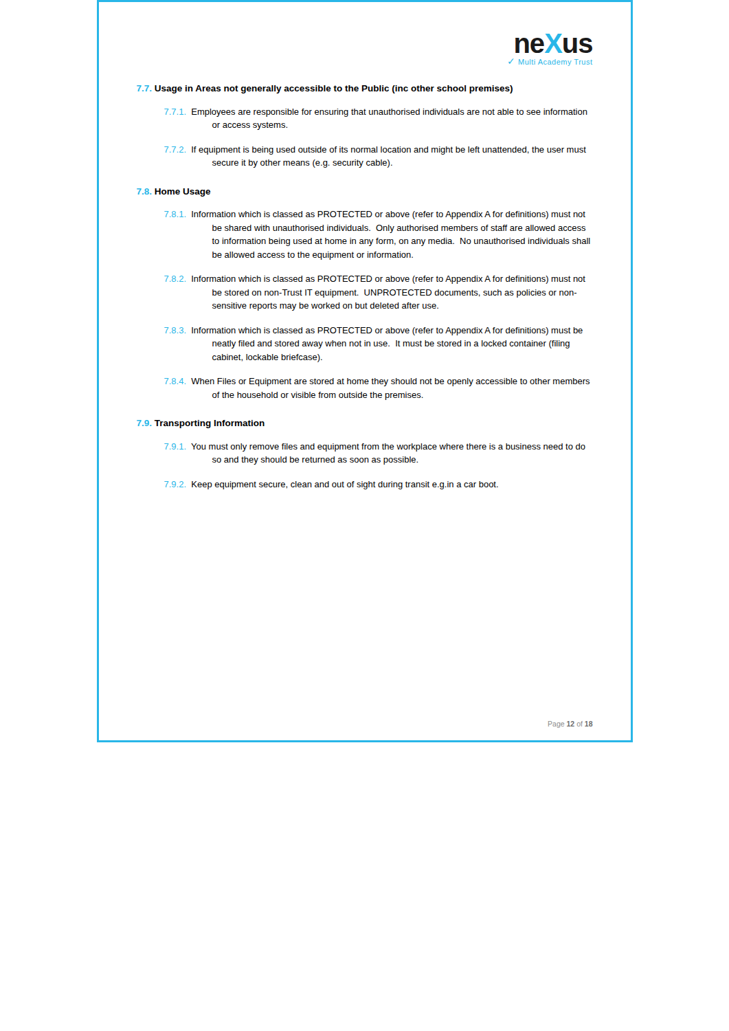neXus
✓ Multi Academy Trust
7.7. Usage in Areas not generally accessible to the Public (inc other school premises)
7.7.1. Employees are responsible for ensuring that unauthorised individuals are not able to see information or access systems.
7.7.2. If equipment is being used outside of its normal location and might be left unattended, the user must secure it by other means (e.g. security cable).
7.8. Home Usage
7.8.1. Information which is classed as PROTECTED or above (refer to Appendix A for definitions) must not be shared with unauthorised individuals. Only authorised members of staff are allowed access to information being used at home in any form, on any media. No unauthorised individuals shall be allowed access to the equipment or information.
7.8.2. Information which is classed as PROTECTED or above (refer to Appendix A for definitions) must not be stored on non-Trust IT equipment. UNPROTECTED documents, such as policies or non-sensitive reports may be worked on but deleted after use.
7.8.3. Information which is classed as PROTECTED or above (refer to Appendix A for definitions) must be neatly filed and stored away when not in use. It must be stored in a locked container (filing cabinet, lockable briefcase).
7.8.4. When Files or Equipment are stored at home they should not be openly accessible to other members of the household or visible from outside the premises.
7.9. Transporting Information
7.9.1. You must only remove files and equipment from the workplace where there is a business need to do so and they should be returned as soon as possible.
7.9.2. Keep equipment secure, clean and out of sight during transit e.g.in a car boot.
Page 12 of 18